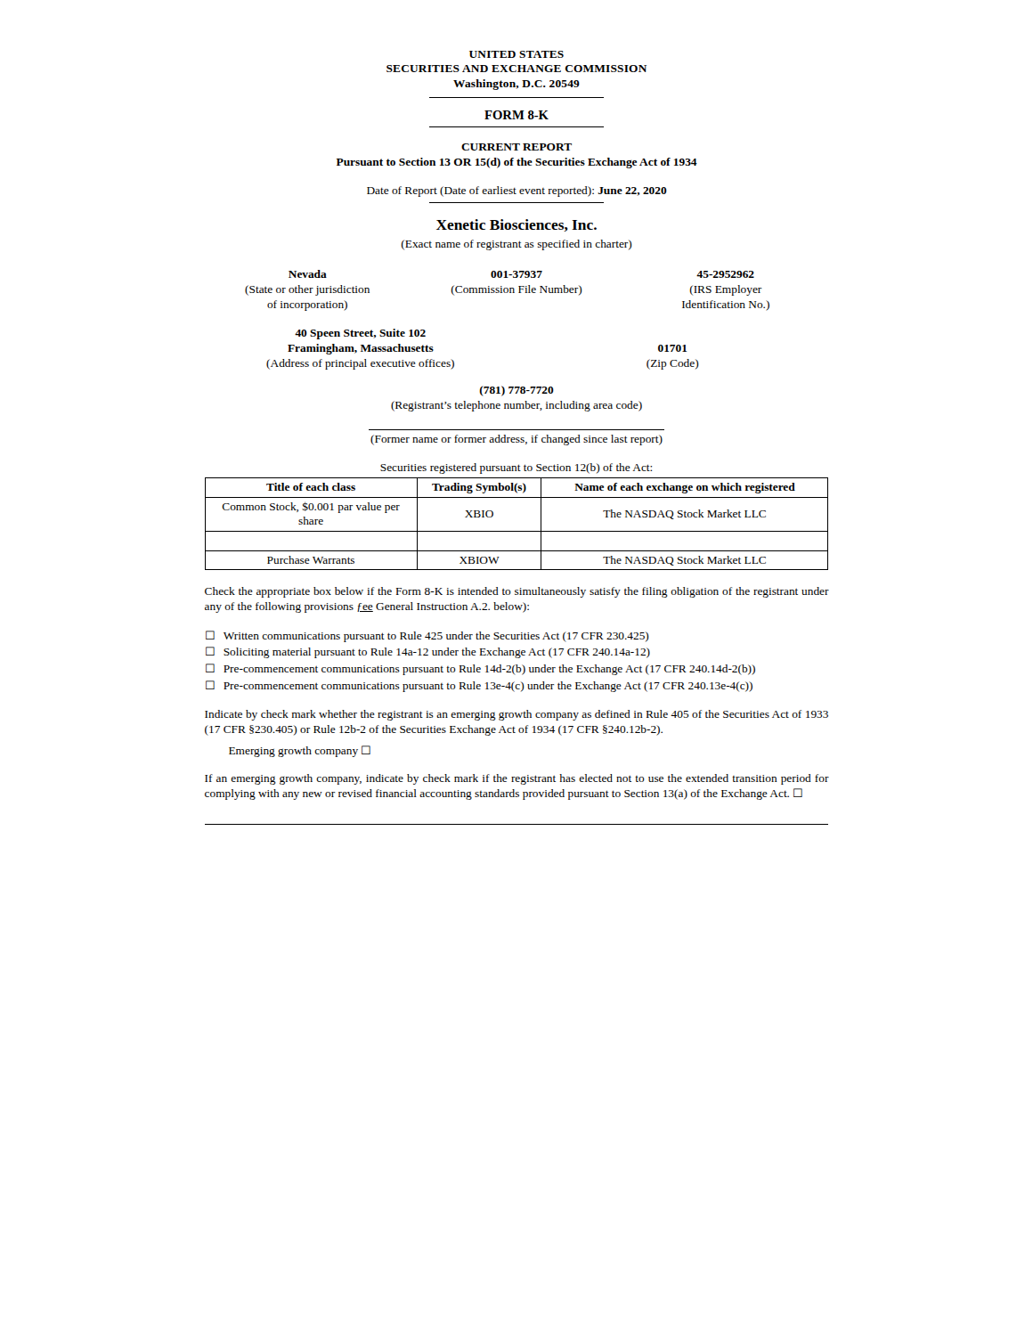UNITED STATES
SECURITIES AND EXCHANGE COMMISSION
Washington, D.C. 20549
FORM 8-K
CURRENT REPORT
Pursuant to Section 13 OR 15(d) of the Securities Exchange Act of 1934
Date of Report (Date of earliest event reported): June 22, 2020
Xenetic Biosciences, Inc.
(Exact name of registrant as specified in charter)
| Nevada | 001-37937 | 45-2952962 |
| (State or other jurisdiction | (Commission File Number) | (IRS Employer |
| of incorporation) | | Identification No.) |
| 40 Speen Street, Suite 102 | |
| Framingham, Massachusetts | 01701 |
| (Address of principal executive offices) | (Zip Code) |
(781) 778-7720
(Registrant’s telephone number, including area code)
(Former name or former address, if changed since last report)
Securities registered pursuant to Section 12(b) of the Act:
| Title of each class | Trading Symbol(s) | Name of each exchange on which registered |
| --- | --- | --- |
| Common Stock, $0.001 par value per share | XBIO | The NASDAQ Stock Market LLC |
| Purchase Warrants | XBIOW | The NASDAQ Stock Market LLC |
Check the appropriate box below if the Form 8-K is intended to simultaneously satisfy the filing obligation of the registrant under any of the following provisions ƒee General Instruction A.2. below):
☐Written communications pursuant to Rule 425 under the Securities Act (17 CFR 230.425)
☐Soliciting material pursuant to Rule 14a-12 under the Exchange Act (17 CFR 240.14a-12)
☐Pre-commencement communications pursuant to Rule 14d-2(b) under the Exchange Act (17 CFR 240.14d-2(b))
☐Pre-commencement communications pursuant to Rule 13e-4(c) under the Exchange Act (17 CFR 240.13e-4(c))
Indicate by check mark whether the registrant is an emerging growth company as defined in Rule 405 of the Securities Act of 1933 (17 CFR §230.405) or Rule 12b-2 of the Securities Exchange Act of 1934 (17 CFR §240.12b-2).
Emerging growth company ☐
If an emerging growth company, indicate by check mark if the registrant has elected not to use the extended transition period for complying with any new or revised financial accounting standards provided pursuant to Section 13(a) of the Exchange Act. ☐